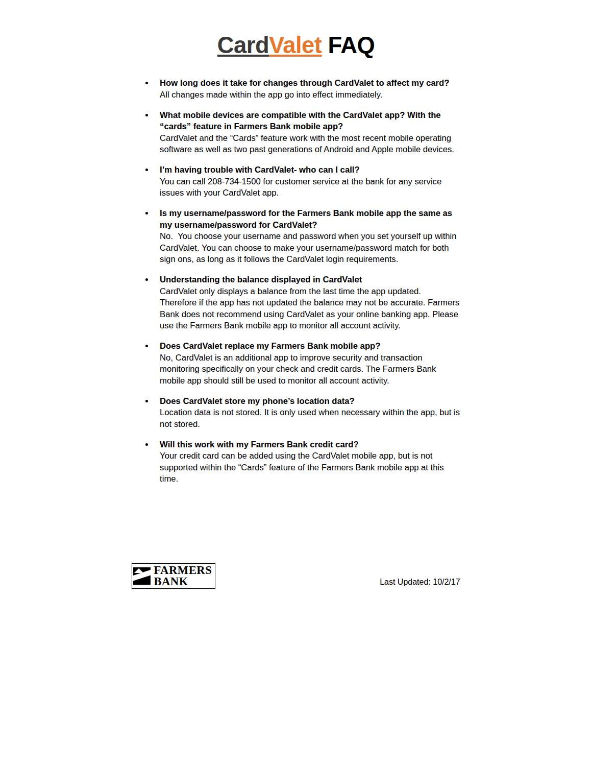Card Valet FAQ
How long does it take for changes through CardValet to affect my card? All changes made within the app go into effect immediately.
What mobile devices are compatible with the CardValet app? With the “cards” feature in Farmers Bank mobile app? CardValet and the “Cards” feature work with the most recent mobile operating software as well as two past generations of Android and Apple mobile devices.
I’m having trouble with CardValet- who can I call? You can call 208-734-1500 for customer service at the bank for any service issues with your CardValet app.
Is my username/password for the Farmers Bank mobile app the same as my username/password for CardValet? No. You choose your username and password when you set yourself up within CardValet. You can choose to make your username/password match for both sign ons, as long as it follows the CardValet login requirements.
Understanding the balance displayed in CardValet CardValet only displays a balance from the last time the app updated. Therefore if the app has not updated the balance may not be accurate. Farmers Bank does not recommend using CardValet as your online banking app. Please use the Farmers Bank mobile app to monitor all account activity.
Does CardValet replace my Farmers Bank mobile app? No, CardValet is an additional app to improve security and transaction monitoring specifically on your check and credit cards. The Farmers Bank mobile app should still be used to monitor all account activity.
Does CardValet store my phone’s location data? Location data is not stored. It is only used when necessary within the app, but is not stored.
Will this work with my Farmers Bank credit card? Your credit card can be added using the CardValet mobile app, but is not supported within the “Cards” feature of the Farmers Bank mobile app at this time.
FARMERS
BANK
Last Updated: 10/2/17